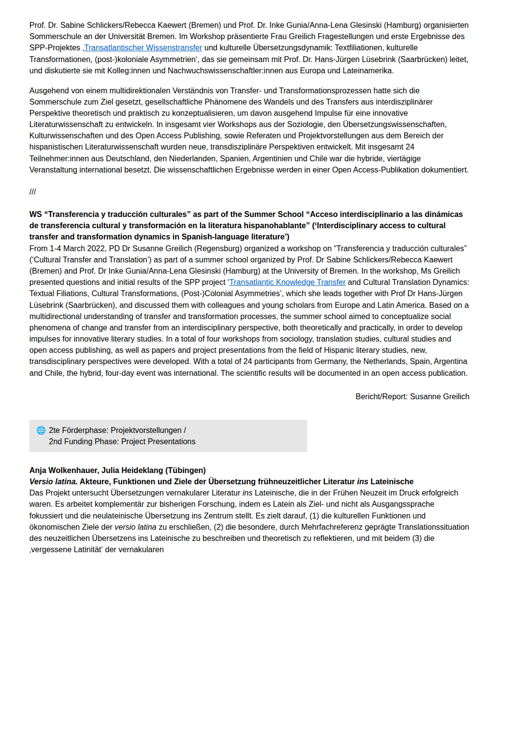Prof. Dr. Sabine Schlickers/Rebecca Kaewert (Bremen) und Prof. Dr. Inke Gunia/Anna-Lena Glesinski (Hamburg) organisierten Sommerschule an der Universität Bremen. Im Workshop präsentierte Frau Greilich Fragestellungen und erste Ergebnisse des SPP-Projektes ‚Transatlantischer Wissenstransfer und kulturelle Übersetzungsdynamik: Textfiliationen, kulturelle Transformationen, (post-)koloniale Asymmetrien‘, das sie gemeinsam mit Prof. Dr. Hans-Jürgen Lüsebrink (Saarbrücken) leitet, und diskutierte sie mit Kolleg:innen und Nachwuchswissenschaftler:innen aus Europa und Lateinamerika.
Ausgehend von einem multidirektionalen Verständnis von Transfer- und Transformationsprozessen hatte sich die Sommerschule zum Ziel gesetzt, gesellschaftliche Phänomene des Wandels und des Transfers aus interdisziplinärer Perspektive theoretisch und praktisch zu konzeptualisieren, um davon ausgehend Impulse für eine innovative Literaturwissenschaft zu entwickeln. In insgesamt vier Workshops aus der Soziologie, den Übersetzungswissenschaften, Kulturwissenschaften und des Open Access Publishing, sowie Referaten und Projektvorstellungen aus dem Bereich der hispanistischen Literaturwissenschaft wurden neue, transdisziplinäre Perspektiven entwickelt. Mit insgesamt 24 Teilnehmer:innen aus Deutschland, den Niederlanden, Spanien, Argentinien und Chile war die hybride, viertägige Veranstaltung international besetzt. Die wissenschaftlichen Ergebnisse werden in einer Open Access-Publikation dokumentiert.
///
WS “Transferencia y traducción culturales” as part of the Summer School “Acceso interdisciplinario a las dinámicas de transferencia cultural y transformación en la literatura hispanohablante” (‘Interdisciplinary access to cultural transfer and transformation dynamics in Spanish-language literature’)
From 1-4 March 2022, PD Dr Susanne Greilich (Regensburg) organized a workshop on “Transferencia y traducción culturales” (‘Cultural Transfer and Translation’) as part of a summer school organized by Prof. Dr Sabine Schlickers/Rebecca Kaewert (Bremen) and Prof. Dr Inke Gunia/Anna-Lena Glesinski (Hamburg) at the University of Bremen. In the workshop, Ms Greilich presented questions and initial results of the SPP project ‘Transatlantic Knowledge Transfer and Cultural Translation Dynamics: Textual Filiations, Cultural Transformations, (Post-)Colonial Asymmetries’, which she leads together with Prof Dr Hans-Jürgen Lüsebrink (Saarbrücken), and discussed them with colleagues and young scholars from Europe and Latin America. Based on a multidirectional understanding of transfer and transformation processes, the summer school aimed to conceptualize social phenomena of change and transfer from an interdisciplinary perspective, both theoretically and practically, in order to develop impulses for innovative literary studies. In a total of four workshops from sociology, translation studies, cultural studies and open access publishing, as well as papers and project presentations from the field of Hispanic literary studies, new, transdisciplinary perspectives were developed. With a total of 24 participants from Germany, the Netherlands, Spain, Argentina and Chile, the hybrid, four-day event was international. The scientific results will be documented in an open access publication.
Bericht/Report: Susanne Greilich
🌐2te Förderphase: Projektvorstellungen / 2nd Funding Phase: Project Presentations
Anja Wolkenhauer, Julia Heideklang (Tübingen)
Versio latina. Akteure, Funktionen und Ziele der Übersetzung frühneuzeitlicher Literatur ins Lateinische
Das Projekt untersucht Übersetzungen vernakularer Literatur ins Lateinische, die in der Frühen Neuzeit im Druck erfolgreich waren. Es arbeitet komplementär zur bisherigen Forschung, indem es Latein als Ziel- und nicht als Ausgangssprache fokussiert und die neulateinische Übersetzung ins Zentrum stellt. Es zielt darauf, (1) die kulturellen Funktionen und ökonomischen Ziele der versio latina zu erschließen, (2) die besondere, durch Mehrfachreferenz geprägte Translationssituation des neuzeitlichen Übersetzens ins Lateinische zu beschreiben und theoretisch zu reflektieren, und mit beidem (3) die ‚vergessene Latinität‘ der vernakularen